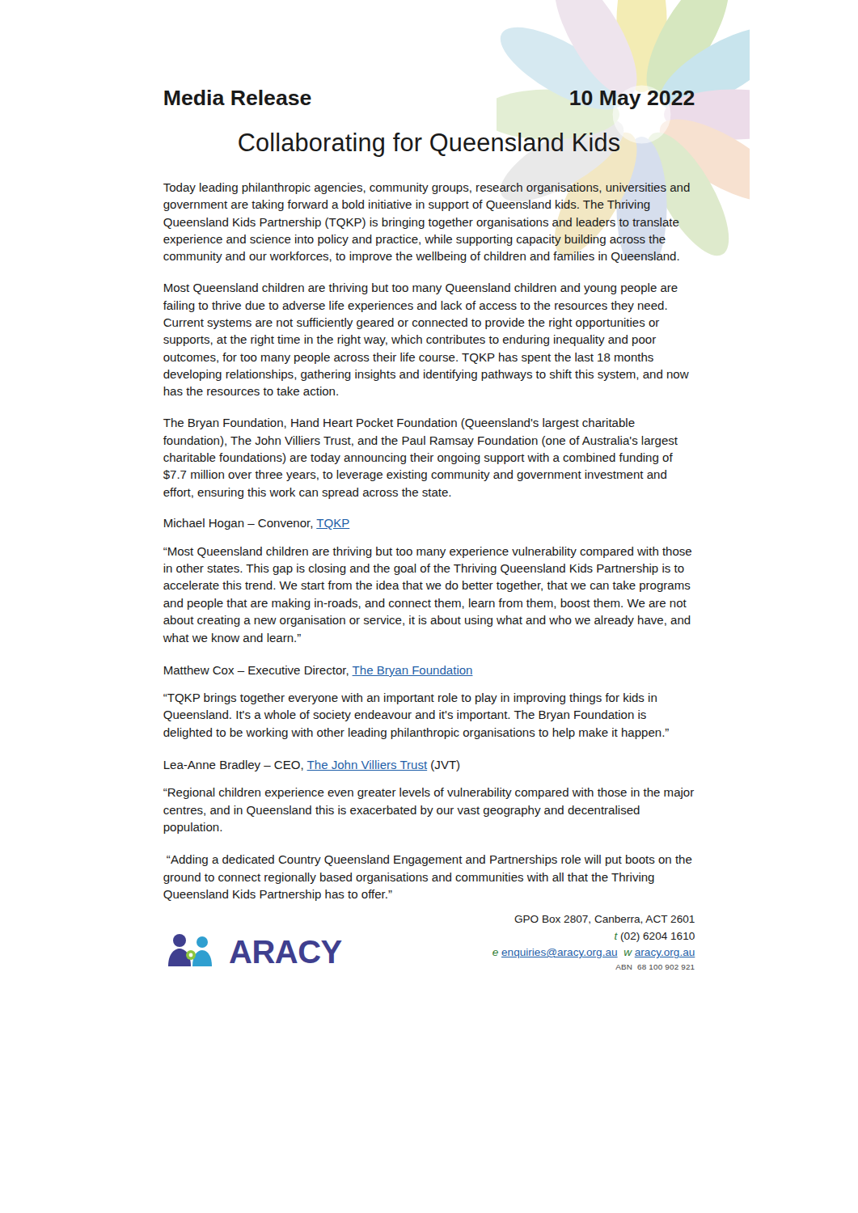Media Release 10 May 2022
Collaborating for Queensland Kids
Today leading philanthropic agencies, community groups, research organisations, universities and government are taking forward a bold initiative in support of Queensland kids. The Thriving Queensland Kids Partnership (TQKP) is bringing together organisations and leaders to translate experience and science into policy and practice, while supporting capacity building across the community and our workforces, to improve the wellbeing of children and families in Queensland.
Most Queensland children are thriving but too many Queensland children and young people are failing to thrive due to adverse life experiences and lack of access to the resources they need. Current systems are not sufficiently geared or connected to provide the right opportunities or supports, at the right time in the right way, which contributes to enduring inequality and poor outcomes, for too many people across their life course. TQKP has spent the last 18 months developing relationships, gathering insights and identifying pathways to shift this system, and now has the resources to take action.
The Bryan Foundation, Hand Heart Pocket Foundation (Queensland's largest charitable foundation), The John Villiers Trust, and the Paul Ramsay Foundation (one of Australia's largest charitable foundations) are today announcing their ongoing support with a combined funding of $7.7 million over three years, to leverage existing community and government investment and effort, ensuring this work can spread across the state.
Michael Hogan – Convenor, TQKP
“Most Queensland children are thriving but too many experience vulnerability compared with those in other states. This gap is closing and the goal of the Thriving Queensland Kids Partnership is to accelerate this trend. We start from the idea that we do better together, that we can take programs and people that are making in-roads, and connect them, learn from them, boost them. We are not about creating a new organisation or service, it is about using what and who we already have, and what we know and learn.”
Matthew Cox – Executive Director, The Bryan Foundation
“TQKP brings together everyone with an important role to play in improving things for kids in Queensland. It's a whole of society endeavour and it's important. The Bryan Foundation is delighted to be working with other leading philanthropic organisations to help make it happen.”
Lea-Anne Bradley – CEO, The John Villiers Trust (JVT)
“Regional children experience even greater levels of vulnerability compared with those in the major centres, and in Queensland this is exacerbated by our vast geography and decentralised population.
“Adding a dedicated Country Queensland Engagement and Partnerships role will put boots on the ground to connect regionally based organisations and communities with all that the Thriving Queensland Kids Partnership has to offer.”
ARACY
GPO Box 2807, Canberra, ACT 2601
t (02) 6204 1610
e enquiries@aracy.org.au w aracy.org.au
ABN 68 100 902 921